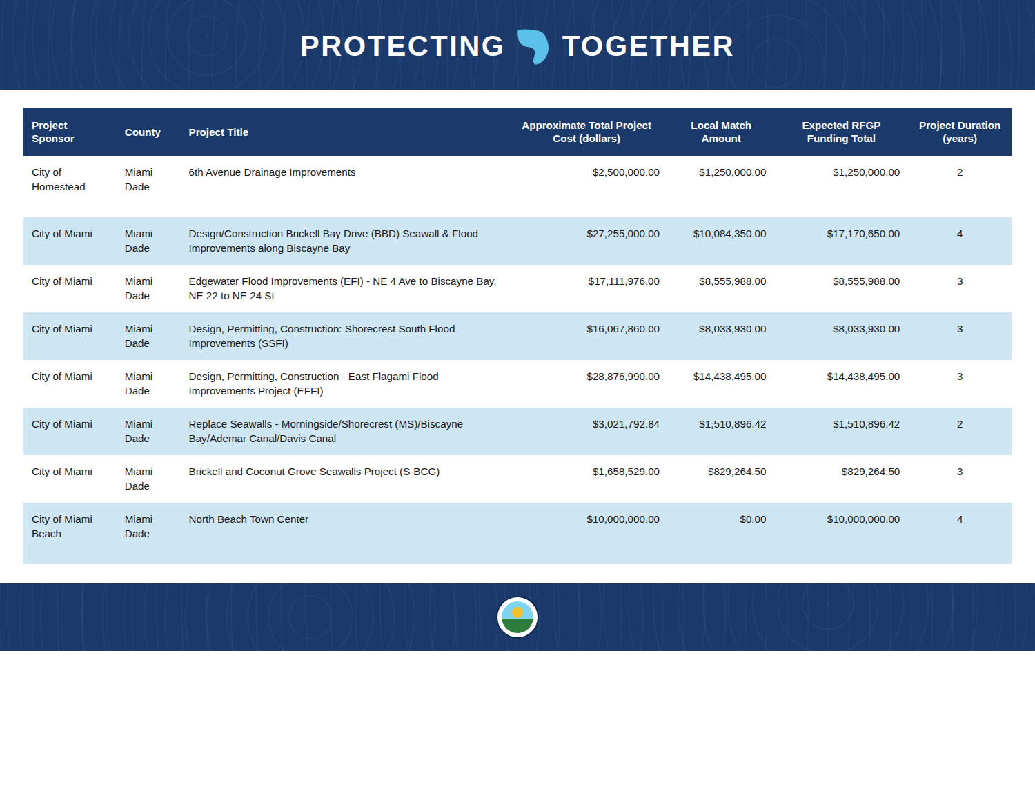Protecting Together
| Project Sponsor | County | Project Title | Approximate Total Project Cost (dollars) | Local Match Amount | Expected RFGP Funding Total | Project Duration (years) |
| --- | --- | --- | --- | --- | --- | --- |
| City of Homestead | Miami Dade | 6th Avenue Drainage Improvements | $2,500,000.00 | $1,250,000.00 | $1,250,000.00 | 2 |
| City of Miami | Miami Dade | Design/Construction Brickell Bay Drive (BBD) Seawall & Flood Improvements along Biscayne Bay | $27,255,000.00 | $10,084,350.00 | $17,170,650.00 | 4 |
| City of Miami | Miami Dade | Edgewater Flood Improvements (EFI) - NE 4 Ave to Biscayne Bay, NE 22 to NE 24 St | $17,111,976.00 | $8,555,988.00 | $8,555,988.00 | 3 |
| City of Miami | Miami Dade | Design, Permitting, Construction: Shorecrest South Flood Improvements (SSFI) | $16,067,860.00 | $8,033,930.00 | $8,033,930.00 | 3 |
| City of Miami | Miami Dade | Design, Permitting, Construction - East Flagami Flood Improvements Project (EFFI) | $28,876,990.00 | $14,438,495.00 | $14,438,495.00 | 3 |
| City of Miami | Miami Dade | Replace Seawalls - Morningside/Shorecrest (MS)/Biscayne Bay/Ademar Canal/Davis Canal | $3,021,792.84 | $1,510,896.42 | $1,510,896.42 | 2 |
| City of Miami | Miami Dade | Brickell and Coconut Grove Seawalls Project (S-BCG) | $1,658,529.00 | $829,264.50 | $829,264.50 | 3 |
| City of Miami Beach | Miami Dade | North Beach Town Center | $10,000,000.00 | $0.00 | $10,000,000.00 | 4 |